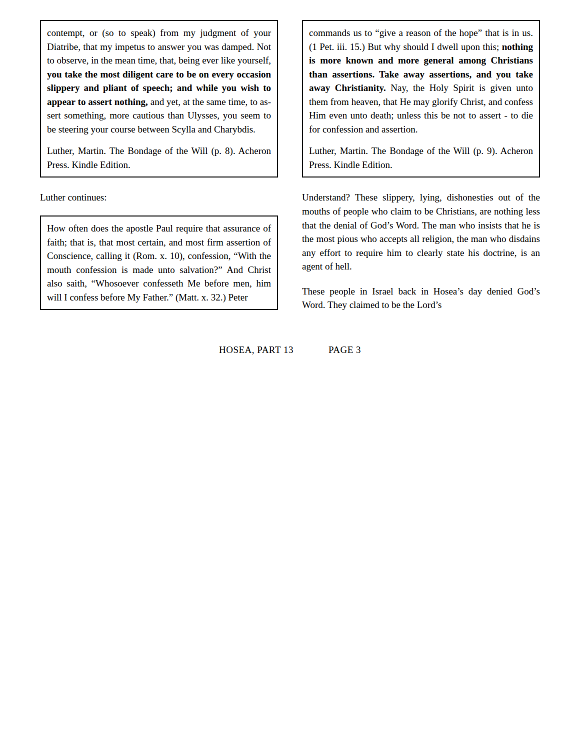contempt, or (so to speak) from my judgment of your Diatribe, that my impetus to answer you was damped. Not to observe, in the mean time, that, being ever like yourself, you take the most diligent care to be on every occasion slippery and pliant of speech; and while you wish to appear to assert nothing, and yet, at the same time, to assert something, more cautious than Ulysses, you seem to be steering your course between Scylla and Charybdis.
Luther, Martin. The Bondage of the Will (p. 8). Acheron Press. Kindle Edition.
Luther continues:
How often does the apostle Paul require that assurance of faith; that is, that most certain, and most firm assertion of Conscience, calling it (Rom. x. 10), confession, “With the mouth confession is made unto salvation?” And Christ also saith, “Whosoever confesseth Me before men, him will I confess before My Father.” (Matt. x. 32.) Peter
commands us to “give a reason of the hope” that is in us. (1 Pet. iii. 15.) But why should I dwell upon this; nothing is more known and more general among Christians than assertions. Take away assertions, and you take away Christianity. Nay, the Holy Spirit is given unto them from heaven, that He may glorify Christ, and confess Him even unto death; unless this be not to assert - to die for confession and assertion.
Luther, Martin. The Bondage of the Will (p. 9). Acheron Press. Kindle Edition.
Understand? These slippery, lying, dishonesties out of the mouths of people who claim to be Christians, are nothing less that the denial of God’s Word. The man who insists that he is the most pious who accepts all religion, the man who disdains any effort to require him to clearly state his doctrine, is an agent of hell.
These people in Israel back in Hosea’s day denied God’s Word. They claimed to be the Lord’s
HOSEA, PART 13 PAGE 3